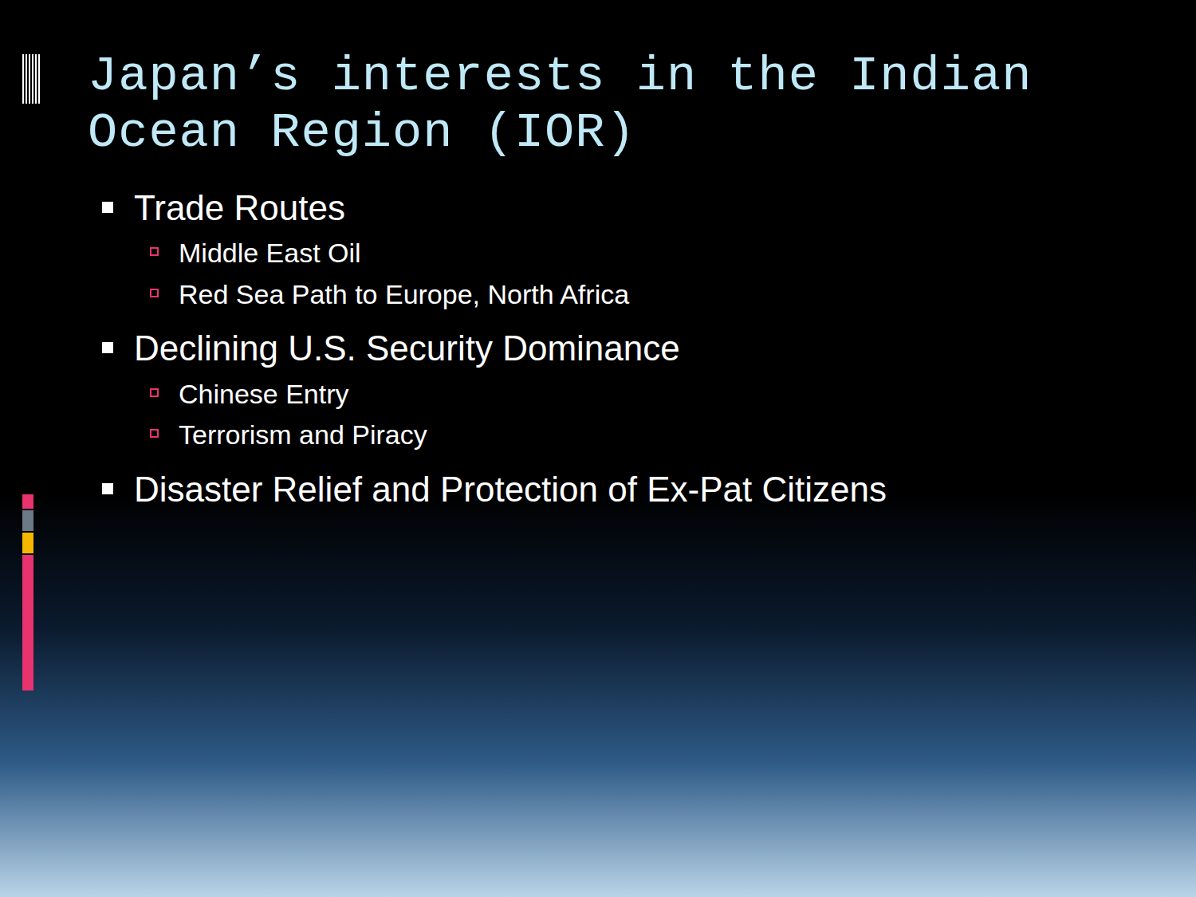Japan’s interests in the Indian Ocean Region (IOR)
Trade Routes
Middle East Oil
Red Sea Path to Europe, North Africa
Declining U.S. Security Dominance
Chinese Entry
Terrorism and Piracy
Disaster Relief and Protection of Ex-Pat Citizens